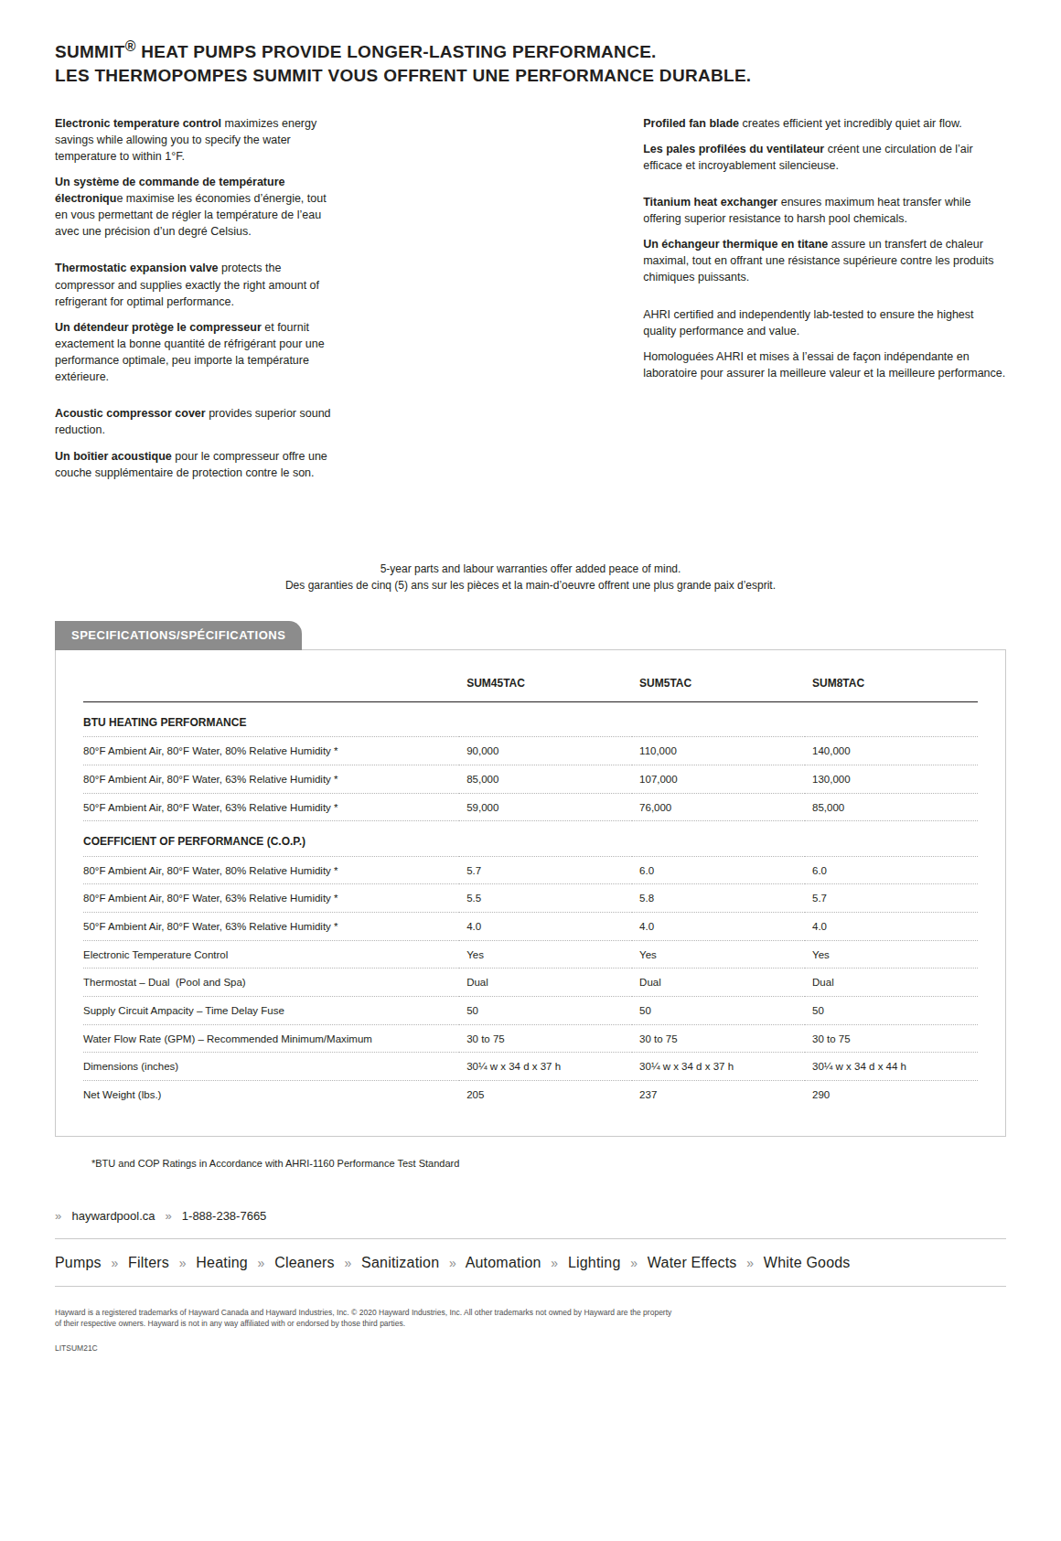Summit® heat pumps provide longer-lasting performance.
Les thermopompes Summit vous offrent une performance durable.
Electronic temperature control maximizes energy savings while allowing you to specify the water temperature to within 1°F. Un système de commande de température électronique maximise les économies d’énergie, tout en vous permettant de régler la température de l’eau avec une précision d’un degré Celsius.
Thermostatic expansion valve protects the compressor and supplies exactly the right amount of refrigerant for optimal performance. Un détendeur protège le compresseur et fournit exactement la bonne quantité de réfrigérant pour une performance optimale, peu importe la température extérieure.
Acoustic compressor cover provides superior sound reduction. Un boîtier acoustique pour le compresseur offre une couche supplémentaire de protection contre le son.
Profiled fan blade creates efficient yet incredibly quiet air flow. Les pales profilées du ventilateur créent une circulation de l’air efficace et incroyablement silencieuse.
Titanium heat exchanger ensures maximum heat transfer while offering superior resistance to harsh pool chemicals. Un échangeur thermique en titane assure un transfert de chaleur maximal, tout en offrant une résistance supérieure contre les produits chimiques puissants.
AHRI certified and independently lab-tested to ensure the highest quality performance and value. Homologuées AHRI et mises à l’essai de façon indépendante en laboratoire pour assurer la meilleure valeur et la meilleure performance.
5-year parts and labour warranties offer added peace of mind.
Des garanties de cinq (5) ans sur les pièces et la main-d’oeuvre offrent une plus grande paix d’esprit.
Specifications/Spécifications
| | SUM45TAC | SUM5TAC | SUM8TAC |
| --- | --- | --- | --- |
| BTU HEATING PERFORMANCE | | | |
| 80°F Ambient Air, 80°F Water, 80% Relative Humidity * | 90,000 | 110,000 | 140,000 |
| 80°F Ambient Air, 80°F Water, 63% Relative Humidity * | 85,000 | 107,000 | 130,000 |
| 50°F Ambient Air, 80°F Water, 63% Relative Humidity * | 59,000 | 76,000 | 85,000 |
| COEFFICIENT OF PERFORMANCE (C.O.P.) | | | |
| 80°F Ambient Air, 80°F Water, 80% Relative Humidity * | 5.7 | 6.0 | 6.0 |
| 80°F Ambient Air, 80°F Water, 63% Relative Humidity * | 5.5 | 5.8 | 5.7 |
| 50°F Ambient Air, 80°F Water, 63% Relative Humidity * | 4.0 | 4.0 | 4.0 |
| Electronic Temperature Control | Yes | Yes | Yes |
| Thermostat – Dual (Pool and Spa) | Dual | Dual | Dual |
| Supply Circuit Ampacity – Time Delay Fuse | 50 | 50 | 50 |
| Water Flow Rate (GPM) – Recommended Minimum/Maximum | 30 to 75 | 30 to 75 | 30 to 75 |
| Dimensions (inches) | 30¼ w x 34 d x 37 h | 30¼ w x 34 d x 37 h | 30¼ w x 34 d x 44 h |
| Net Weight (lbs.) | 205 | 237 | 290 |
*BTU and COP Ratings in Accordance with AHRI-1160 Performance Test Standard
» haywardpool.ca » 1-888-238-7665
Pumps » Filters » Heating » Cleaners » Sanitization » Automation » Lighting » Water Effects » White Goods
Hayward is a registered trademarks of Hayward Canada and Hayward Industries, Inc. © 2020 Hayward Industries, Inc. All other trademarks not owned by Hayward are the property of their respective owners. Hayward is not in any way affiliated with or endorsed by those third parties.
LITSUM21C